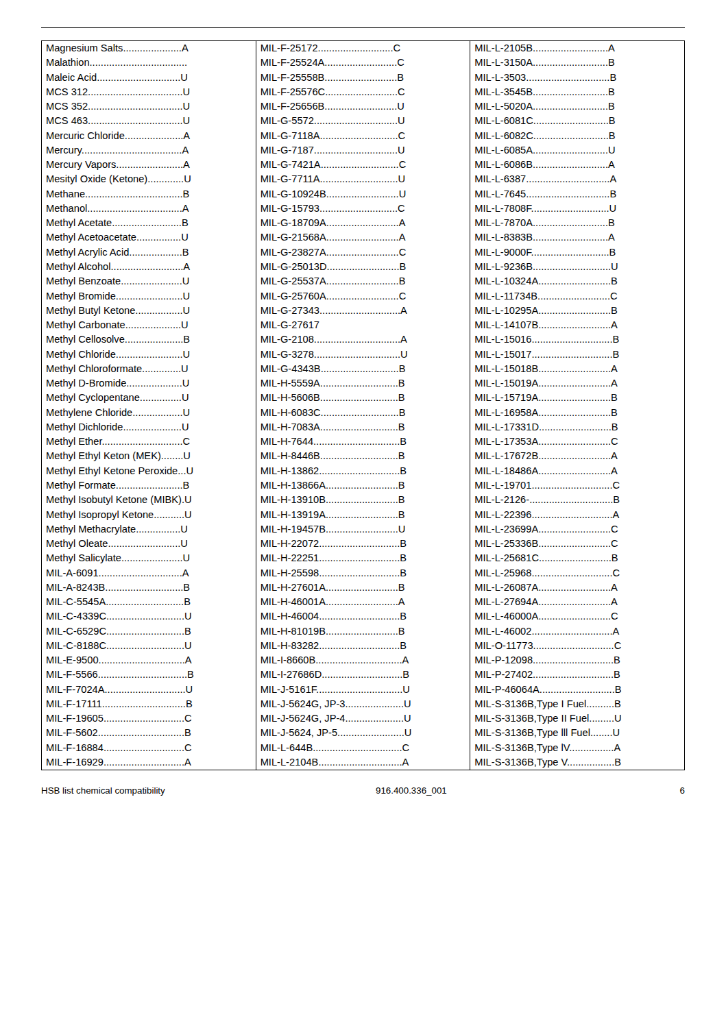| Magnesium Salts.....................A | MIL-F-25172...........................C | MIL-L-2105B...........................A |
| Malathion................................... | MIL-F-25524A..........................C | MIL-L-3150A...........................B |
| Maleic Acid..............................U | MIL-F-25558B..........................B | MIL-L-3503..............................B |
| MCS 312..................................U | MIL-F-25576C..........................C | MIL-L-3545B...........................B |
| MCS 352..................................U | MIL-F-25656B..........................U | MIL-L-5020A...........................B |
| MCS 463..................................U | MIL-G-5572..............................U | MIL-L-6081C...........................B |
| Mercuric Chloride.....................A | MIL-G-7118A............................C | MIL-L-6082C...........................B |
| Mercury....................................A | MIL-G-7187..............................U | MIL-L-6085A...........................U |
| Mercury Vapors........................A | MIL-G-7421A............................C | MIL-L-6086B...........................A |
| Mesityl Oxide (Ketone).............U | MIL-G-7711A............................U | MIL-L-6387..............................A |
| Methane...................................B | MIL-G-10924B..........................U | MIL-L-7645..............................B |
| Methanol..................................A | MIL-G-15793............................C | MIL-L-7808F............................U |
| Methyl Acetate.........................B | MIL-G-18709A..........................A | MIL-L-7870A...........................B |
| Methyl Acetoacetate................U | MIL-G-21568A..........................A | MIL-L-8383B...........................A |
| Methyl Acrylic Acid...................B | MIL-G-23827A..........................C | MIL-L-9000F............................B |
| Methyl Alcohol..........................A | MIL-G-25013D..........................B | MIL-L-9236B............................U |
| Methyl Benzoate......................U | MIL-G-25537A..........................B | MIL-L-10324A..........................B |
| Methyl Bromide........................U | MIL-G-25760A..........................C | MIL-L-11734B..........................C |
| Methyl Butyl Ketone.................U | MIL-G-27343.............................A | MIL-L-10295A..........................B |
| Methyl Carbonate....................U | MIL-G-27617 | MIL-L-14107B..........................A |
| Methyl Cellosolve.....................B | MIL-G-2108...............................A | MIL-L-15016.............................B |
| Methyl Chloride........................U | MIL-G-3278...............................U | MIL-L-15017.............................B |
| Methyl Chloroformate..............U | MIL-G-4343B............................B | MIL-L-15018B..........................A |
| Methyl D-Bromide....................U | MIL-H-5559A............................B | MIL-L-15019A..........................A |
| Methyl Cyclopentane...............U | MIL-H-5606B............................B | MIL-L-15719A..........................B |
| Methylene Chloride..................U | MIL-H-6083C............................B | MIL-L-16958A..........................B |
| Methyl Dichloride.....................U | MIL-H-7083A............................B | MIL-L-17331D..........................B |
| Methyl Ether.............................C | MIL-H-7644...............................B | MIL-L-17353A..........................C |
| Methyl Ethyl Keton (MEK)........U | MIL-H-8446B............................B | MIL-L-17672B..........................A |
| Methyl Ethyl Ketone Peroxide...U | MIL-H-13862.............................B | MIL-L-18486A..........................A |
| Methyl Formate........................B | MIL-H-13866A..........................B | MIL-L-19701.............................C |
| Methyl Isobutyl Ketone (MIBK).U | MIL-H-13910B..........................B | MIL-L-2126-..............................B |
| Methyl Isopropyl Ketone...........U | MIL-H-13919A..........................B | MIL-L-22396.............................A |
| Methyl Methacrylate................U | MIL-H-19457B..........................U | MIL-L-23699A..........................C |
| Methyl Oleate..........................U | MIL-H-22072.............................B | MIL-L-25336B..........................C |
| Methyl Salicylate......................U | MIL-H-22251.............................B | MIL-L-25681C..........................B |
| MIL-A-6091..............................A | MIL-H-25598.............................B | MIL-L-25968.............................C |
| MIL-A-8243B............................B | MIL-H-27601A..........................B | MIL-L-26087A..........................A |
| MIL-C-5545A............................B | MIL-H-46001A..........................A | MIL-L-27694A..........................A |
| MIL-C-4339C............................U | MIL-H-46004.............................B | MIL-L-46000A..........................C |
| MIL-C-6529C............................B | MIL-H-81019B..........................B | MIL-L-46002.............................A |
| MIL-C-8188C............................U | MIL-H-83282.............................B | MIL-O-11773.............................C |
| MIL-E-9500...............................A | MIL-I-8660B...............................A | MIL-P-12098.............................B |
| MIL-F-5566................................B | MIL-I-27686D.............................B | MIL-P-27402.............................B |
| MIL-F-7024A.............................U | MIL-J-5161F...............................U | MIL-P-46064A...........................B |
| MIL-F-17111..............................B | MIL-J-5624G, JP-3.....................U | MIL-S-3136B,Type I Fuel..........B |
| MIL-F-19605.............................C | MIL-J-5624G, JP-4.....................U | MIL-S-3136B,Type II Fuel.........U |
| MIL-F-5602...............................B | MIL-J-5624, JP-5........................U | MIL-S-3136B,Type lll Fuel........U |
| MIL-F-16884.............................C | MIL-L-644B................................C | MIL-S-3136B,Type lV................A |
| MIL-F-16929.............................A | MIL-L-2104B..............................A | MIL-S-3136B,Type V.................B |
HSB list chemical compatibility
916.400.336_001
6